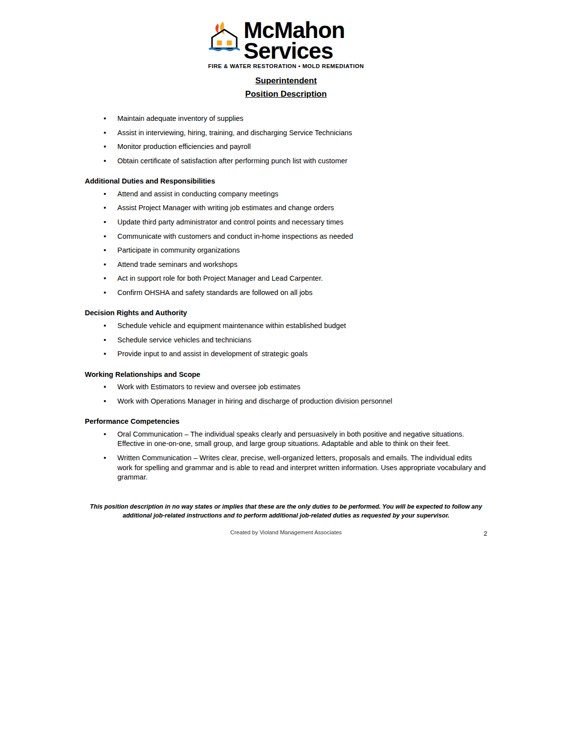McMahon
Services
FIRE & WATER RESTORATION • MOLD REMEDIATION
Superintendent
Position Description
Maintain adequate inventory of supplies
Assist in interviewing, hiring, training, and discharging Service Technicians
Monitor production efficiencies and payroll
Obtain certificate of satisfaction after performing punch list with customer
Additional Duties and Responsibilities
Attend and assist in conducting company meetings
Assist Project Manager with writing job estimates and change orders
Update third party administrator and control points and necessary times
Communicate with customers and conduct in-home inspections as needed
Participate in community organizations
Attend trade seminars and workshops
Act in support role for both Project Manager and Lead Carpenter.
Confirm OHSHA and safety standards are followed on all jobs
Decision Rights and Authority
Schedule vehicle and equipment maintenance within established budget
Schedule service vehicles and technicians
Provide input to and assist in development of strategic goals
Working Relationships and Scope
Work with Estimators to review and oversee job estimates
Work with Operations Manager in hiring and discharge of production division personnel
Performance Competencies
Oral Communication – The individual speaks clearly and persuasively in both positive and negative situations. Effective in one-on-one, small group, and large group situations. Adaptable and able to think on their feet.
Written Communication – Writes clear, precise, well-organized letters, proposals and emails. The individual edits work for spelling and grammar and is able to read and interpret written information. Uses appropriate vocabulary and grammar.
This position description in no way states or implies that these are the only duties to be performed. You will be expected to follow any additional job-related instructions and to perform additional job-related duties as requested by your supervisor.
Created by Violand Management Associates
2